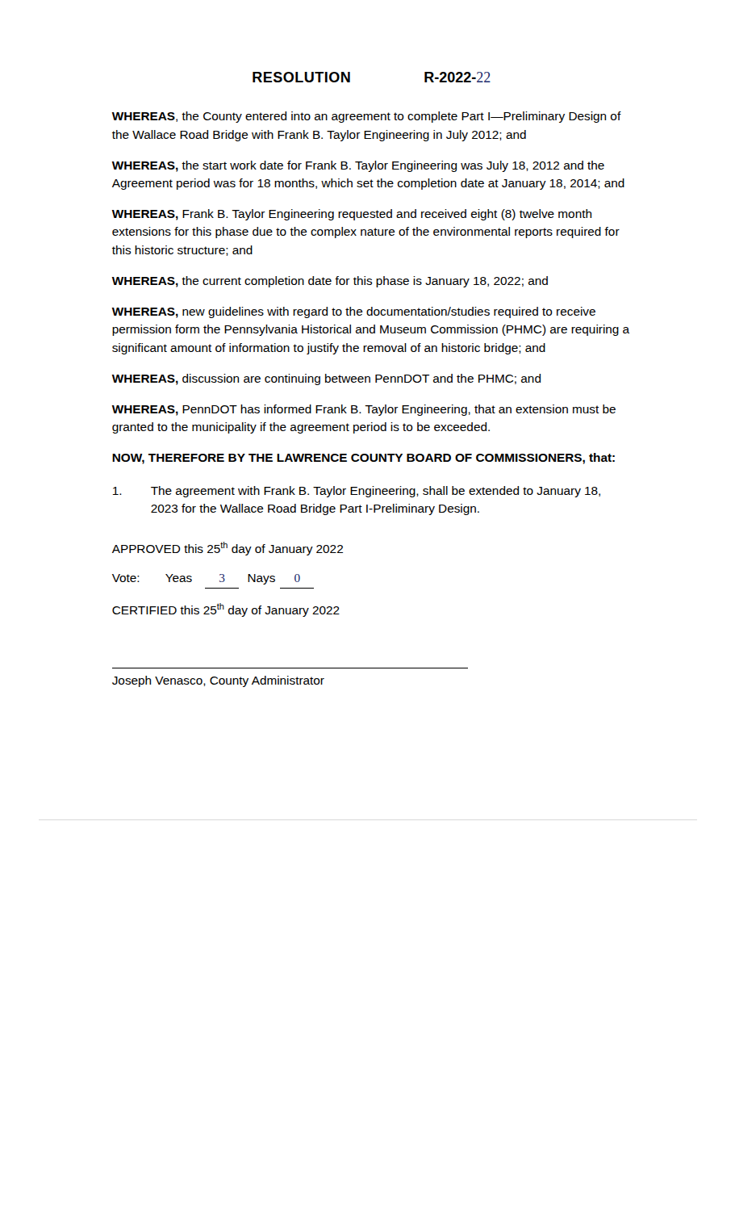RESOLUTION R-2022-22
WHEREAS, the County entered into an agreement to complete Part I—Preliminary Design of the Wallace Road Bridge with Frank B. Taylor Engineering in July 2012; and
WHEREAS, the start work date for Frank B. Taylor Engineering was July 18, 2012 and the Agreement period was for 18 months, which set the completion date at January 18, 2014; and
WHEREAS, Frank B. Taylor Engineering requested and received eight (8) twelve month extensions for this phase due to the complex nature of the environmental reports required for this historic structure; and
WHEREAS, the current completion date for this phase is January 18, 2022; and
WHEREAS, new guidelines with regard to the documentation/studies required to receive permission form the Pennsylvania Historical and Museum Commission (PHMC) are requiring a significant amount of information to justify the removal of an historic bridge; and
WHEREAS, discussion are continuing between PennDOT and the PHMC; and
WHEREAS, PennDOT has informed Frank B. Taylor Engineering, that an extension must be granted to the municipality if the agreement period is to be exceeded.
NOW, THEREFORE BY THE LAWRENCE COUNTY BOARD OF COMMISSIONERS, that:
1. The agreement with Frank B. Taylor Engineering, shall be extended to January 18, 2023 for the Wallace Road Bridge Part I-Preliminary Design.
APPROVED this 25th day of January 2022
Vote: Yeas 3 Nays0
CERTIFIED this 25th day of January 2022
Joseph Venasco, County Administrator